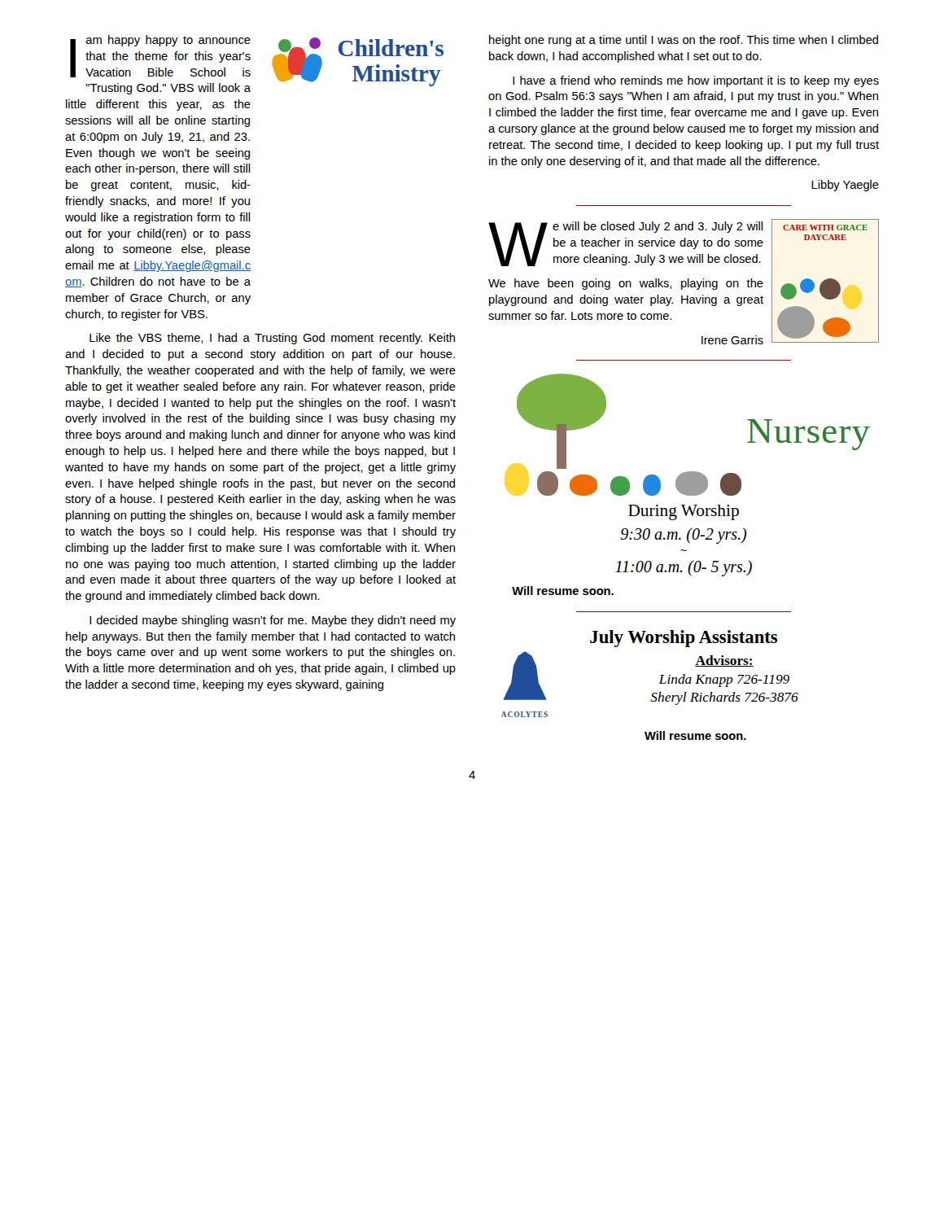Children'sMinistry
Iam happy happy to announce that the theme for this year's Vacation Bible School is "Trusting God." VBS will look a little different this year, as the sessions will all be online starting at 6:00pm on July 19, 21, and 23. Even though we won't be seeing each other in-person, there will still be great content, music, kid-friendly snacks, and more! If you would like a registration form to fill out for your child(ren) or to pass along to someone else, please email me at Libby.Yaegle@gmail.com. Children do not have to be a member of Grace Church, or any church, to register for VBS.
Like the VBS theme, I had a Trusting God moment recently. Keith and I decided to put a second story addition on part of our house. Thankfully, the weather cooperated and with the help of family, we were able to get it weather sealed before any rain. For whatever reason, pride maybe, I decided I wanted to help put the shingles on the roof. I wasn't overly involved in the rest of the building since I was busy chasing my three boys around and making lunch and dinner for anyone who was kind enough to help us. I helped here and there while the boys napped, but I wanted to have my hands on some part of the project, get a little grimy even. I have helped shingle roofs in the past, but never on the second story of a house. I pestered Keith earlier in the day, asking when he was planning on putting the shingles on, because I would ask a family member to watch the boys so I could help. His response was that I should try climbing up the ladder first to make sure I was comfortable with it. When no one was paying too much attention, I started climbing up the ladder and even made it about three quarters of the way up before I looked at the ground and immediately climbed back down.
I decided maybe shingling wasn't for me. Maybe they didn't need my help anyways. But then the family member that I had contacted to watch the boys came over and up went some workers to put the shingles on. With a little more determination and oh yes, that pride again, I climbed up the ladder a second time, keeping my eyes skyward, gaining
height one rung at a time until I was on the roof. This time when I climbed back down, I had accomplished what I set out to do.
I have a friend who reminds me how important it is to keep my eyes on God. Psalm 56:3 says "When I am afraid, I put my trust in you." When I climbed the ladder the first time, fear overcame me and I gave up. Even a cursory glance at the ground below caused me to forget my mission and retreat. The second time, I decided to keep looking up. I put my full trust in the only one deserving of it, and that made all the difference.
Libby Yaegle
CARE WITH GRACE
DAYCARE
We will be closed July 2 and 3. July 2 will be a teacher in service day to do some more cleaning. July 3 we will be closed.
We have been going on walks, playing on the playground and doing water play. Having a great summer so far. Lots more to come.
Irene Garris
Nursery
During Worship
9:30 a.m. (0-2 yrs.)
~
11:00 a.m. (0- 5 yrs.)
Will resume soon.
July Worship Assistants
ACOLYTES
Advisors:
Linda Knapp 726-1199
Sheryl Richards 726-3876
Will resume soon.
4